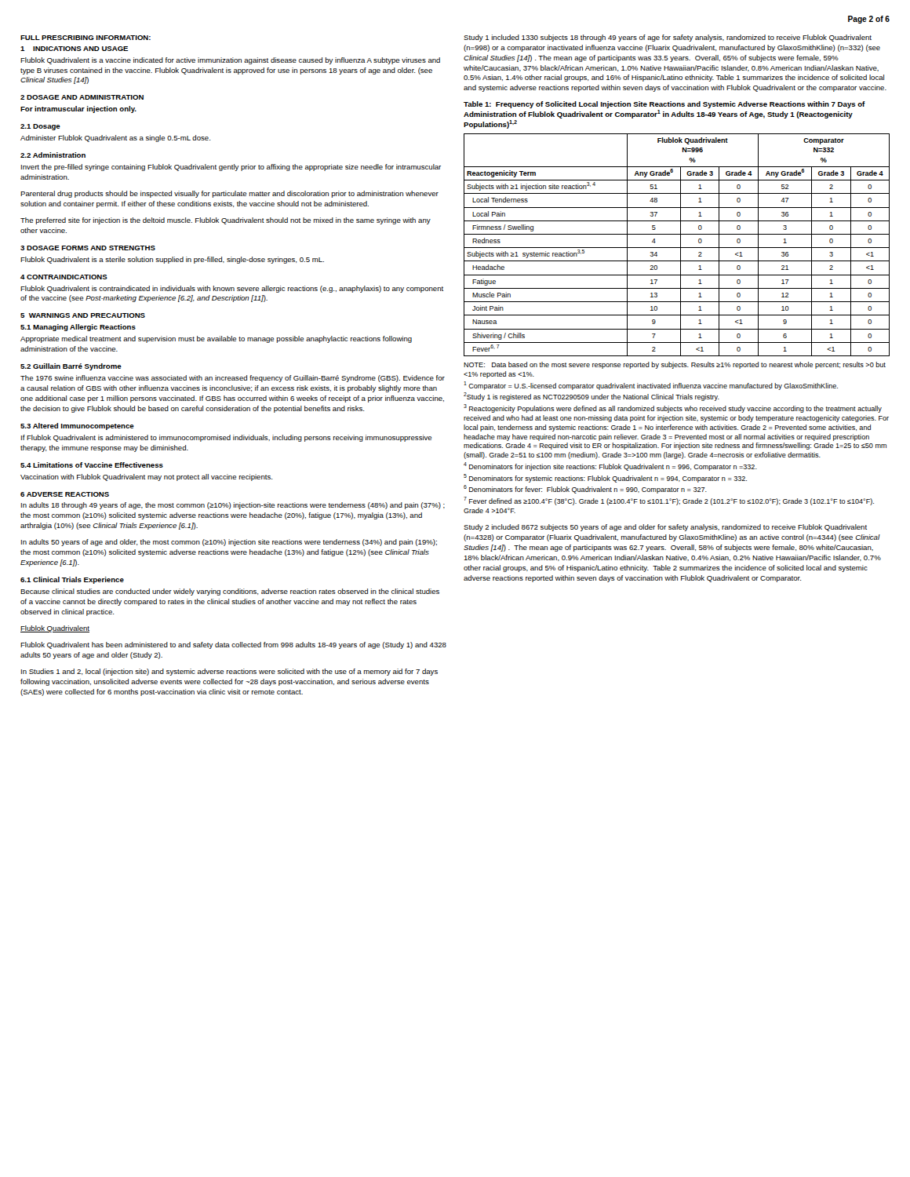Page 2 of 6
FULL PRESCRIBING INFORMATION:
1 INDICATIONS AND USAGE
Flublok Quadrivalent is a vaccine indicated for active immunization against disease caused by influenza A subtype viruses and type B viruses contained in the vaccine. Flublok Quadrivalent is approved for use in persons 18 years of age and older. (see Clinical Studies [14])
2 DOSAGE AND ADMINISTRATION
For intramuscular injection only.
2.1 Dosage
Administer Flublok Quadrivalent as a single 0.5-mL dose.
2.2 Administration
Invert the pre-filled syringe containing Flublok Quadrivalent gently prior to affixing the appropriate size needle for intramuscular administration.
Parenteral drug products should be inspected visually for particulate matter and discoloration prior to administration whenever solution and container permit. If either of these conditions exists, the vaccine should not be administered.
The preferred site for injection is the deltoid muscle. Flublok Quadrivalent should not be mixed in the same syringe with any other vaccine.
3 DOSAGE FORMS AND STRENGTHS
Flublok Quadrivalent is a sterile solution supplied in pre-filled, single-dose syringes, 0.5 mL.
4 CONTRAINDICATIONS
Flublok Quadrivalent is contraindicated in individuals with known severe allergic reactions (e.g., anaphylaxis) to any component of the vaccine (see Post-marketing Experience [6.2], and Description [11]).
5 WARNINGS AND PRECAUTIONS
5.1 Managing Allergic Reactions
Appropriate medical treatment and supervision must be available to manage possible anaphylactic reactions following administration of the vaccine.
5.2 Guillain Barré Syndrome
The 1976 swine influenza vaccine was associated with an increased frequency of Guillain-Barré Syndrome (GBS). Evidence for a causal relation of GBS with other influenza vaccines is inconclusive; if an excess risk exists, it is probably slightly more than one additional case per 1 million persons vaccinated. If GBS has occurred within 6 weeks of receipt of a prior influenza vaccine, the decision to give Flublok should be based on careful consideration of the potential benefits and risks.
5.3 Altered Immunocompetence
If Flublok Quadrivalent is administered to immunocompromised individuals, including persons receiving immunosuppressive therapy, the immune response may be diminished.
5.4 Limitations of Vaccine Effectiveness
Vaccination with Flublok Quadrivalent may not protect all vaccine recipients.
6 ADVERSE REACTIONS
In adults 18 through 49 years of age, the most common (≥10%) injection-site reactions were tenderness (48%) and pain (37%) ; the most common (≥10%) solicited systemic adverse reactions were headache (20%), fatigue (17%), myalgia (13%), and arthralgia (10%) (see Clinical Trials Experience [6.1]).
In adults 50 years of age and older, the most common (≥10%) injection site reactions were tenderness (34%) and pain (19%); the most common (≥10%) solicited systemic adverse reactions were headache (13%) and fatigue (12%) (see Clinical Trials Experience [6.1]).
6.1 Clinical Trials Experience
Because clinical studies are conducted under widely varying conditions, adverse reaction rates observed in the clinical studies of a vaccine cannot be directly compared to rates in the clinical studies of another vaccine and may not reflect the rates observed in clinical practice.
Flublok Quadrivalent
Flublok Quadrivalent has been administered to and safety data collected from 998 adults 18-49 years of age (Study 1) and 4328 adults 50 years of age and older (Study 2).
In Studies 1 and 2, local (injection site) and systemic adverse reactions were solicited with the use of a memory aid for 7 days following vaccination, unsolicited adverse events were collected for ~28 days post-vaccination, and serious adverse events (SAEs) were collected for 6 months post-vaccination via clinic visit or remote contact.
Study 1 included 1330 subjects 18 through 49 years of age for safety analysis, randomized to receive Flublok Quadrivalent (n=998) or a comparator inactivated influenza vaccine (Fluarix Quadrivalent, manufactured by GlaxoSmithKline) (n=332) (see Clinical Studies [14]) . The mean age of participants was 33.5 years. Overall, 65% of subjects were female, 59% white/Caucasian, 37% black/African American, 1.0% Native Hawaiian/Pacific Islander, 0.8% American Indian/Alaskan Native, 0.5% Asian, 1.4% other racial groups, and 16% of Hispanic/Latino ethnicity. Table 1 summarizes the incidence of solicited local and systemic adverse reactions reported within seven days of vaccination with Flublok Quadrivalent or the comparator vaccine.
Table 1: Frequency of Solicited Local Injection Site Reactions and Systemic Adverse Reactions within 7 Days of Administration of Flublok Quadrivalent or Comparator1 in Adults 18-49 Years of Age, Study 1 (Reactogenicity Populations)1,2
| | Flublok Quadrivalent N=996 % | Comparator N=332 % |
| --- | --- | --- |
| Reactogenicity Term | Any Grade 6 | Grade 3 | Grade 4 | Any Grade 6 | Grade 3 | Grade 4 |
| Subjects with ≥1 injection site reaction 3, 4 | 51 | 1 | 0 | 52 | 2 | 0 |
| Local Tenderness | 48 | 1 | 0 | 47 | 1 | 0 |
| Local Pain | 37 | 1 | 0 | 36 | 1 | 0 |
| Firmness / Swelling | 5 | 0 | 0 | 3 | 0 | 0 |
| Redness | 4 | 0 | 0 | 1 | 0 | 0 |
| Subjects with ≥1 systemic reaction 3,5 | 34 | 2 | <1 | 36 | 3 | <1 |
| Headache | 20 | 1 | 0 | 21 | 2 | <1 |
| Fatigue | 17 | 1 | 0 | 17 | 1 | 0 |
| Muscle Pain | 13 | 1 | 0 | 12 | 1 | 0 |
| Joint Pain | 10 | 1 | 0 | 10 | 1 | 0 |
| Nausea | 9 | 1 | <1 | 9 | 1 | 0 |
| Shivering / Chills | 7 | 1 | 0 | 6 | 1 | 0 |
| Fever 6, 7 | 2 | <1 | 0 | 1 | <1 | 0 |
NOTE: Data based on the most severe response reported by subjects. Results ≥1% reported to nearest whole percent; results >0 but <1% reported as <1%.
1 Comparator = U.S.-licensed comparator quadrivalent inactivated influenza vaccine manufactured by GlaxoSmithKline.
2Study 1 is registered as NCT02290509 under the National Clinical Trials registry.
3 Reactogenicity Populations were defined as all randomized subjects who received study vaccine according to the treatment actually received and who had at least one non-missing data point for injection site, systemic or body temperature reactogenicity categories. For local pain, tenderness and systemic reactions: Grade 1 = No interference with activities. Grade 2 = Prevented some activities, and headache may have required non-narcotic pain reliever. Grade 3 = Prevented most or all normal activities or required prescription medications. Grade 4 = Required visit to ER or hospitalization. For injection site redness and firmness/swelling: Grade 1=25 to ≤50 mm (small). Grade 2=51 to ≤100 mm (medium). Grade 3=>100 mm (large). Grade 4=necrosis or exfoliative dermatitis.
4 Denominators for injection site reactions: Flublok Quadrivalent n = 996, Comparator n =332.
5 Denominators for systemic reactions: Flublok Quadrivalent n = 994, Comparator n = 332.
6 Denominators for fever: Flublok Quadrivalent n = 990, Comparator n = 327.
7 Fever defined as ≥100.4°F (38°C). Grade 1 (≥100.4°F to ≤101.1°F); Grade 2 (101.2°F to ≤102.0°F); Grade 3 (102.1°F to ≤104°F). Grade 4 >104°F.
Study 2 included 8672 subjects 50 years of age and older for safety analysis, randomized to receive Flublok Quadrivalent (n=4328) or Comparator (Fluarix Quadrivalent, manufactured by GlaxoSmithKline) as an active control (n=4344) (see Clinical Studies [14]) . The mean age of participants was 62.7 years. Overall, 58% of subjects were female, 80% white/Caucasian, 18% black/African American, 0.9% American Indian/Alaskan Native, 0.4% Asian, 0.2% Native Hawaiian/Pacific Islander, 0.7% other racial groups, and 5% of Hispanic/Latino ethnicity. Table 2 summarizes the incidence of solicited local and systemic adverse reactions reported within seven days of vaccination with Flublok Quadrivalent or Comparator.